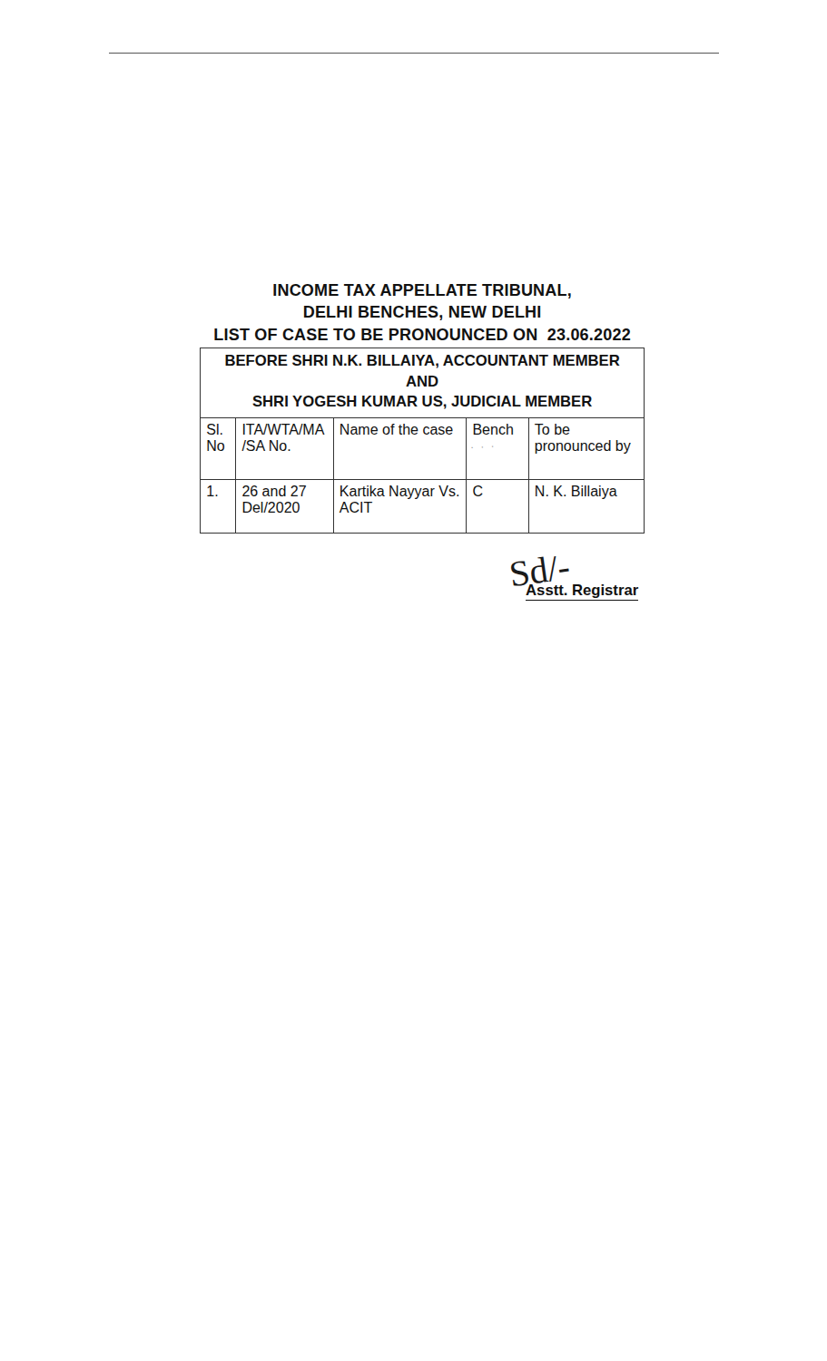INCOME TAX APPELLATE TRIBUNAL, DELHI BENCHES, NEW DELHI LIST OF CASE TO BE PRONOUNCED ON 23.06.2022
| BEFORE SHRI N.K. BILLAIYA, ACCOUNTANT MEMBER AND SHRI YOGESH KUMAR US, JUDICIAL MEMBER |
| Sl. No | ITA/WTA/MA /SA No. | Name of the case | Bench | To be pronounced by |
| 1. | 26 and 27 Del/2020 | Kartika Nayyar Vs. ACIT | C | N. K. Billaiya |
Sd/- Asstt. Registrar
· · ·